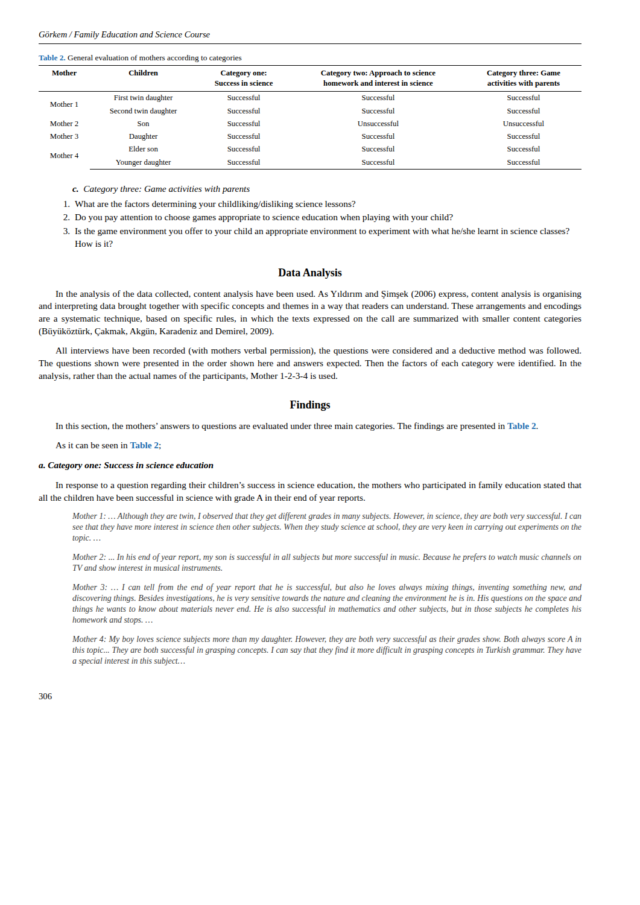Görkem / Family Education and Science Course
Table 2. General evaluation of mothers according to categories
| Mother | Children | Category one: Success in science | Category two: Approach to science homework and interest in science | Category three: Game activities with parents |
| --- | --- | --- | --- | --- |
| Mother 1 | First twin daughter | Successful | Successful | Successful |
| Second twin daughter | Successful | Successful | Successful |
| Mother 2 | Son | Successful | Unsuccessful | Unsuccessful |
| Mother 3 | Daughter | Successful | Successful | Successful |
| Mother 4 | Elder son | Successful | Successful | Successful |
| Younger daughter | Successful | Successful | Successful |
c. Category three: Game activities with parents
What are the factors determining your childliking/disliking science lessons?
Do you pay attention to choose games appropriate to science education when playing with your child?
Is the game environment you offer to your child an appropriate environment to experiment with what he/she learnt in science classes? How is it?
Data Analysis
In the analysis of the data collected, content analysis have been used. As Yıldırım and Şimşek (2006) express, content analysis is organising and interpreting data brought together with specific concepts and themes in a way that readers can understand. These arrangements and encodings are a systematic technique, based on specific rules, in which the texts expressed on the call are summarized with smaller content categories (Büyüköztürk, Çakmak, Akgün, Karadeniz and Demirel, 2009).
All interviews have been recorded (with mothers verbal permission), the questions were considered and a deductive method was followed. The questions shown were presented in the order shown here and answers expected. Then the factors of each category were identified. In the analysis, rather than the actual names of the participants, Mother 1-2-3-4 is used.
Findings
In this section, the mothers’ answers to questions are evaluated under three main categories. The findings are presented in Table 2.
As it can be seen in Table 2;
a. Category one: Success in science education
In response to a question regarding their children’s success in science education, the mothers who participated in family education stated that all the children have been successful in science with grade A in their end of year reports.
Mother 1: … Although they are twin, I observed that they get different grades in many subjects. However, in science, they are both very successful. I can see that they have more interest in science then other subjects. When they study science at school, they are very keen in carrying out experiments on the topic. …
Mother 2: ... In his end of year report, my son is successful in all subjects but more successful in music. Because he prefers to watch music channels on TV and show interest in musical instruments.
Mother 3: … I can tell from the end of year report that he is successful, but also he loves always mixing things, inventing something new, and discovering things. Besides investigations, he is very sensitive towards the nature and cleaning the environment he is in. His questions on the space and things he wants to know about materials never end. He is also successful in mathematics and other subjects, but in those subjects he completes his homework and stops. …
Mother 4: My boy loves science subjects more than my daughter. However, they are both very successful as their grades show. Both always score A in this topic... They are both successful in grasping concepts. I can say that they find it more difficult in grasping concepts in Turkish grammar. They have a special interest in this subject…
306